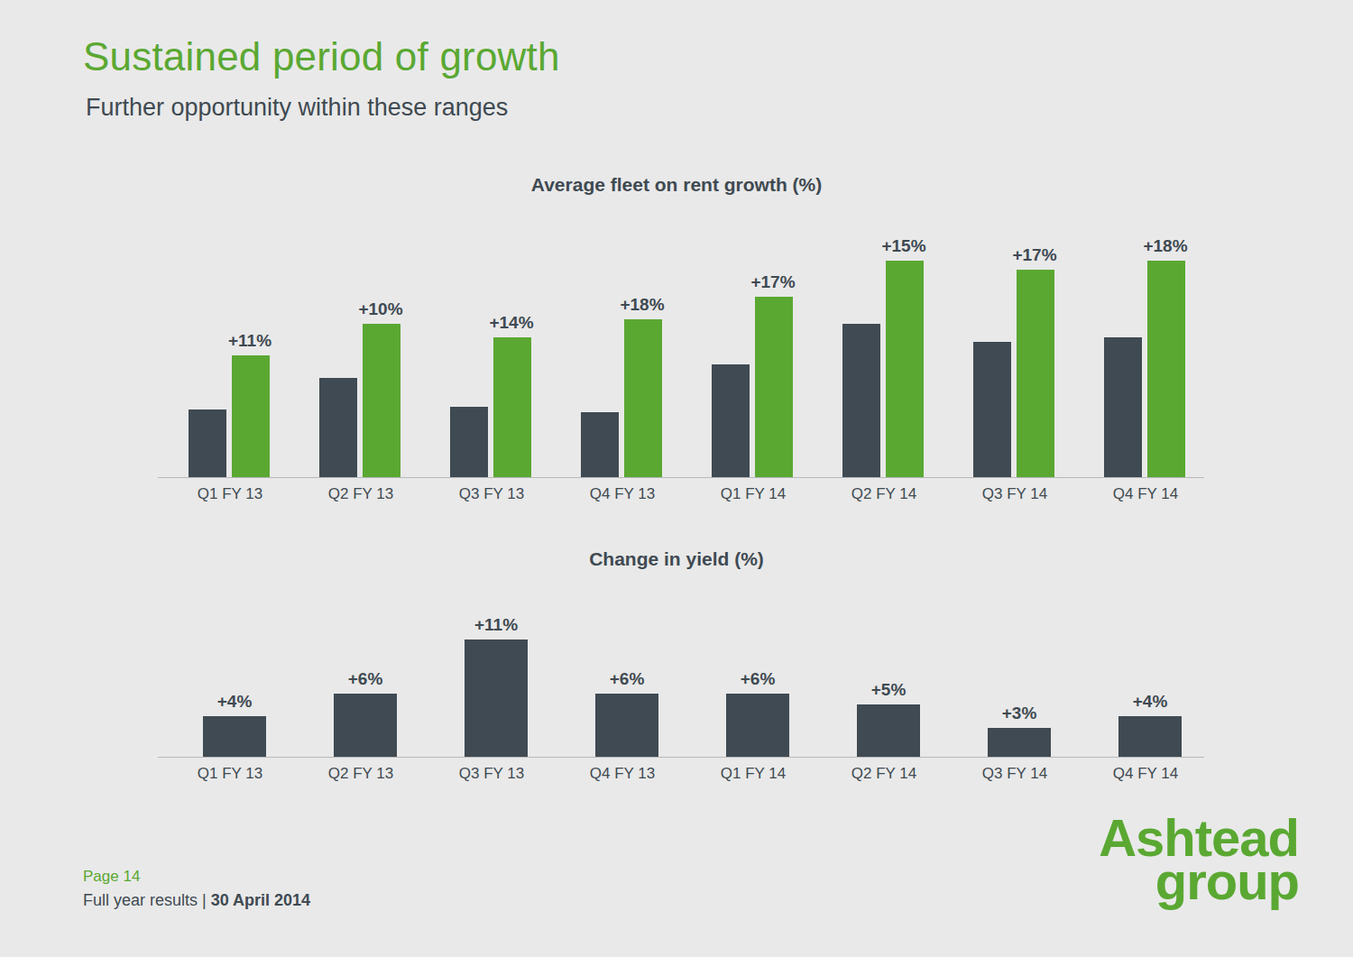Sustained period of growth
Further opportunity within these ranges
Average fleet on rent growth (%)
+11%
Q1 FY 13
+10%
Q2 FY 13
+14%
Q3 FY 13
+18%
Q4 FY 13
+17%
Q1 FY 14
+15%
Q2 FY 14
+17%
Q3 FY 14
+18%
Q4 FY 14
Change in yield (%)
+4%
Q1 FY 13
+6%
Q2 FY 13
+11%
Q3 FY 13
+6%
Q4 FY 13
+6%
Q1 FY 14
+5%
Q2 FY 14
+3%
Q3 FY 14
+4%
Q4 FY 14
Page 14
Full year results | 30 April 2014
Ashtead group